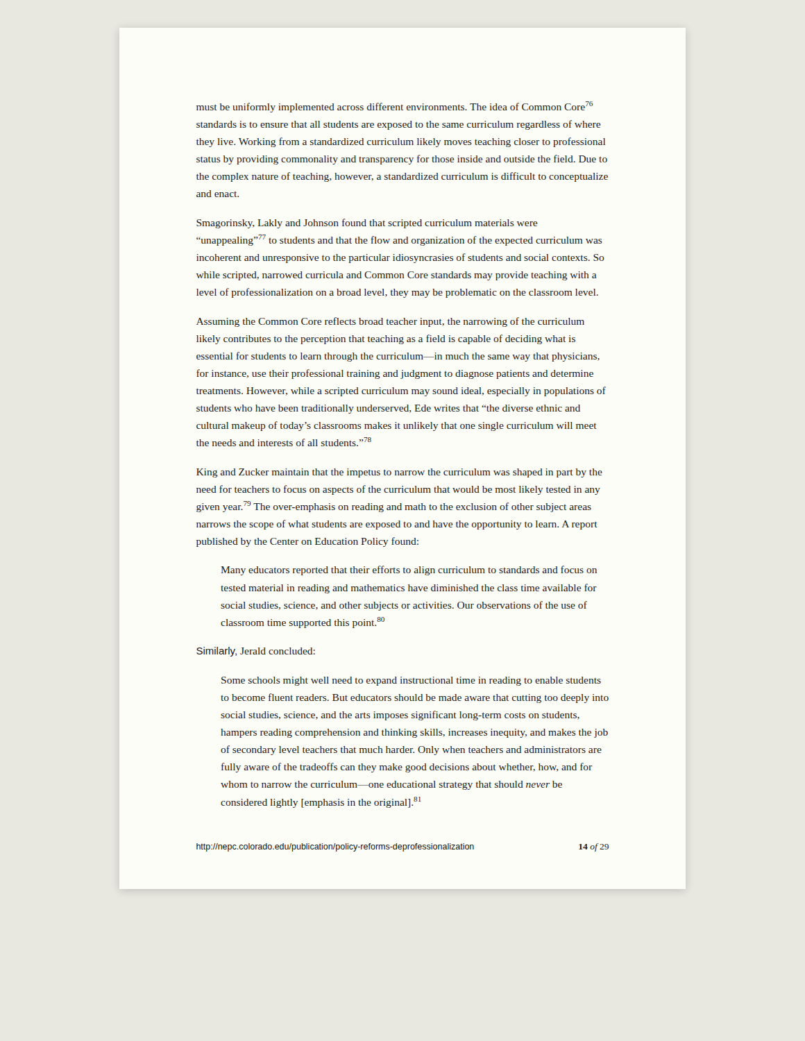must be uniformly implemented across different environments. The idea of Common Core76 standards is to ensure that all students are exposed to the same curriculum regardless of where they live. Working from a standardized curriculum likely moves teaching closer to professional status by providing commonality and transparency for those inside and outside the field. Due to the complex nature of teaching, however, a standardized curriculum is difficult to conceptualize and enact.
Smagorinsky, Lakly and Johnson found that scripted curriculum materials were “unappealing”77 to students and that the flow and organization of the expected curriculum was incoherent and unresponsive to the particular idiosyncrasies of students and social contexts. So while scripted, narrowed curricula and Common Core standards may provide teaching with a level of professionalization on a broad level, they may be problematic on the classroom level.
Assuming the Common Core reflects broad teacher input, the narrowing of the curriculum likely contributes to the perception that teaching as a field is capable of deciding what is essential for students to learn through the curriculum—in much the same way that physicians, for instance, use their professional training and judgment to diagnose patients and determine treatments. However, while a scripted curriculum may sound ideal, especially in populations of students who have been traditionally underserved, Ede writes that “the diverse ethnic and cultural makeup of today’s classrooms makes it unlikely that one single curriculum will meet the needs and interests of all students.”78
King and Zucker maintain that the impetus to narrow the curriculum was shaped in part by the need for teachers to focus on aspects of the curriculum that would be most likely tested in any given year.79 The over-emphasis on reading and math to the exclusion of other subject areas narrows the scope of what students are exposed to and have the opportunity to learn. A report published by the Center on Education Policy found:
Many educators reported that their efforts to align curriculum to standards and focus on tested material in reading and mathematics have diminished the class time available for social studies, science, and other subjects or activities. Our observations of the use of classroom time supported this point.80
Similarly, Jerald concluded:
Some schools might well need to expand instructional time in reading to enable students to become fluent readers. But educators should be made aware that cutting too deeply into social studies, science, and the arts imposes significant long-term costs on students, hampers reading comprehension and thinking skills, increases inequity, and makes the job of secondary level teachers that much harder. Only when teachers and administrators are fully aware of the tradeoffs can they make good decisions about whether, how, and for whom to narrow the curriculum—one educational strategy that should never be considered lightly [emphasis in the original].81
http://nepc.colorado.edu/publication/policy-reforms-deprofessionalization 14 of 29